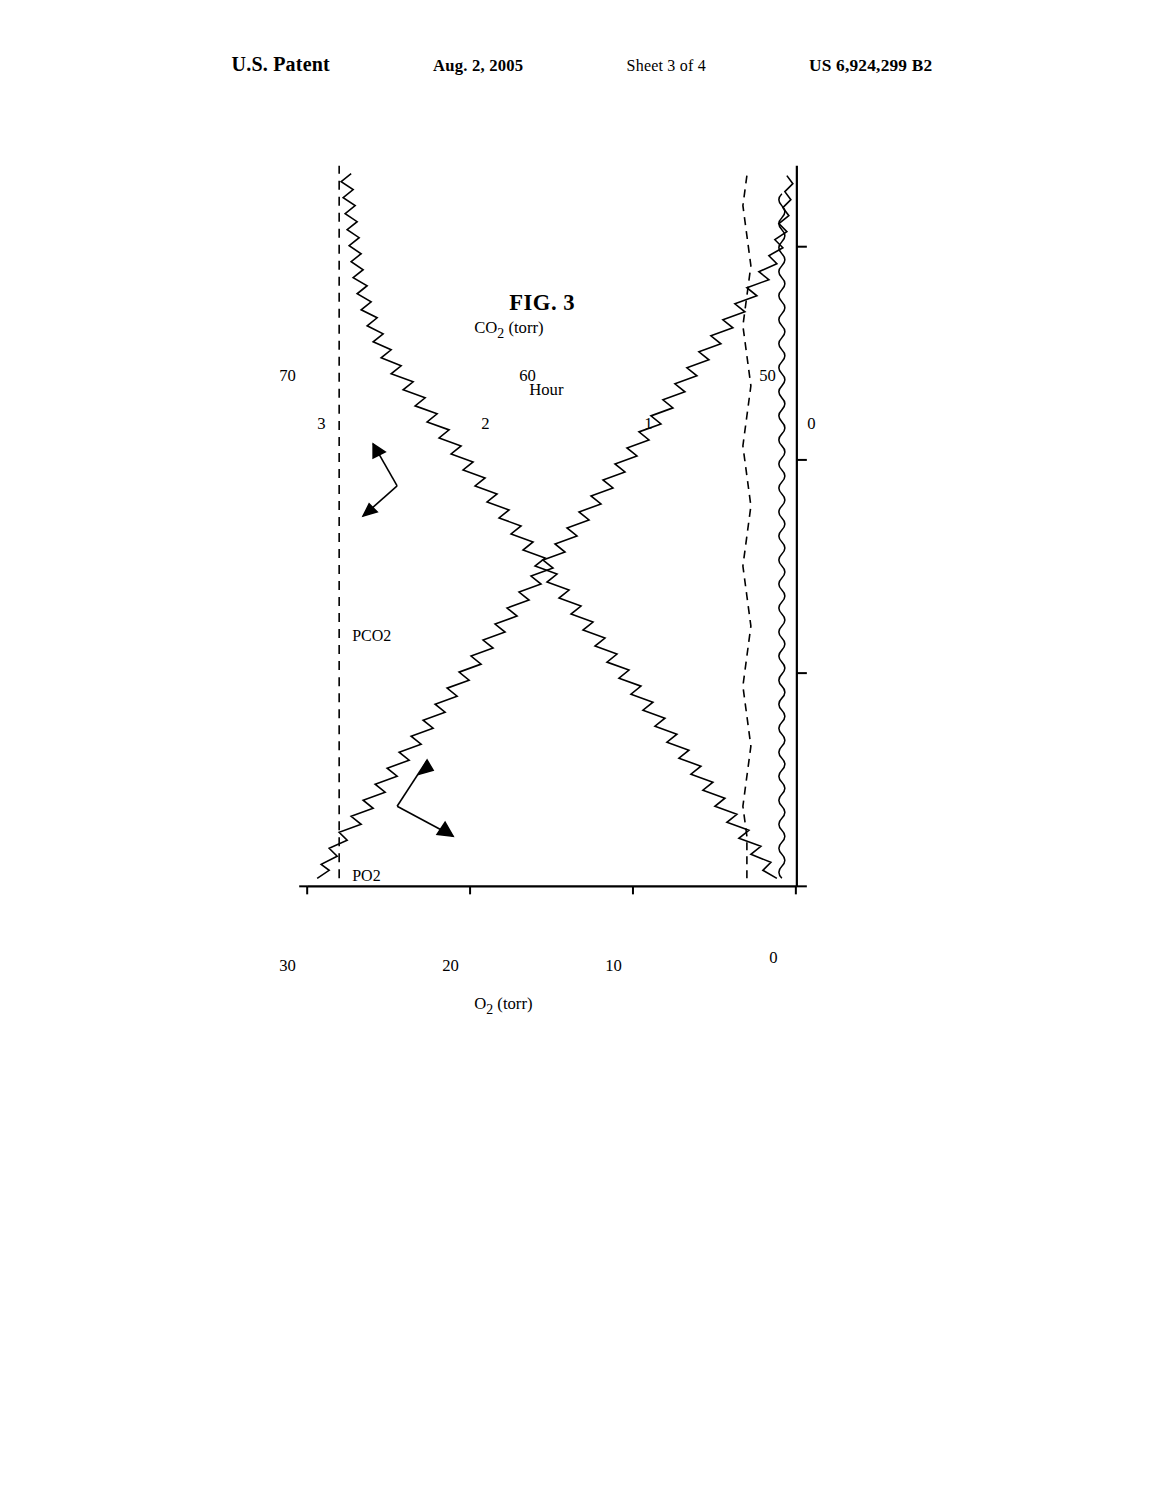U.S. Patent Aug. 2, 2005 Sheet 3 of 4 US 6,924,299 B2
30 20 10 0 70 60 50 0 1 2 3 O2 (torr) CO2 (torr) Hour PO2 PCO2 FIG. 3